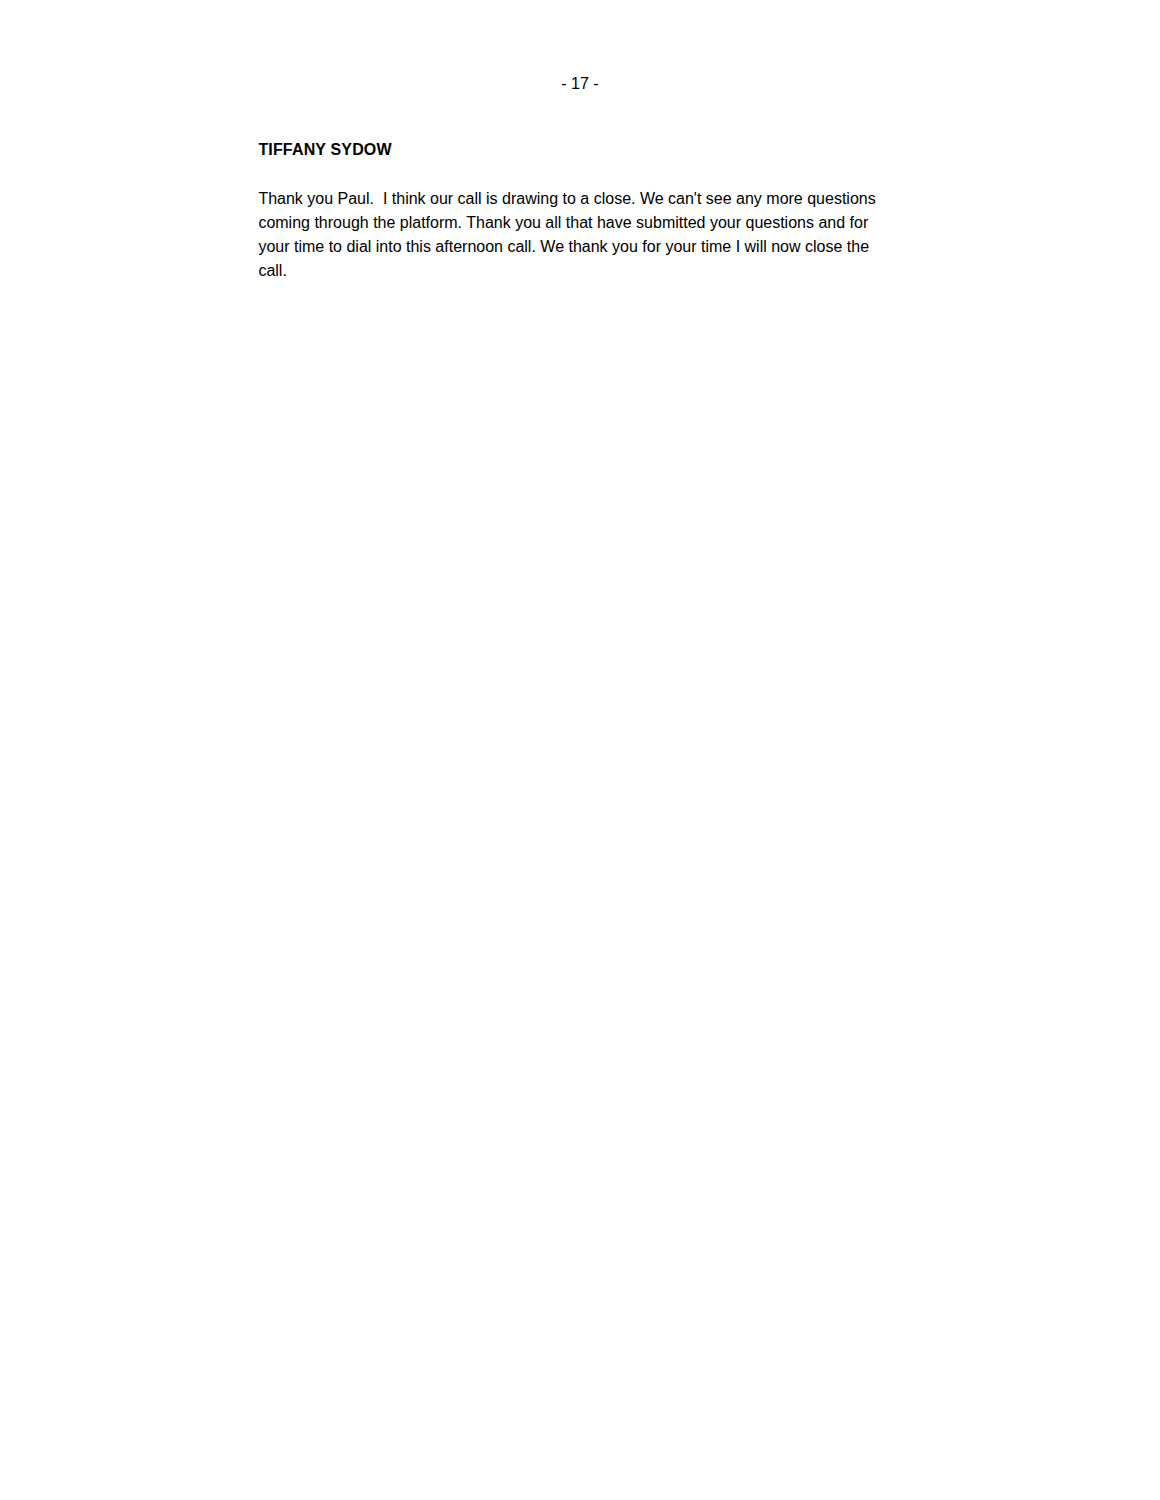- 17 -
TIFFANY SYDOW
Thank you Paul. I think our call is drawing to a close. We can't see any more questions coming through the platform. Thank you all that have submitted your questions and for your time to dial into this afternoon call. We thank you for your time I will now close the call.